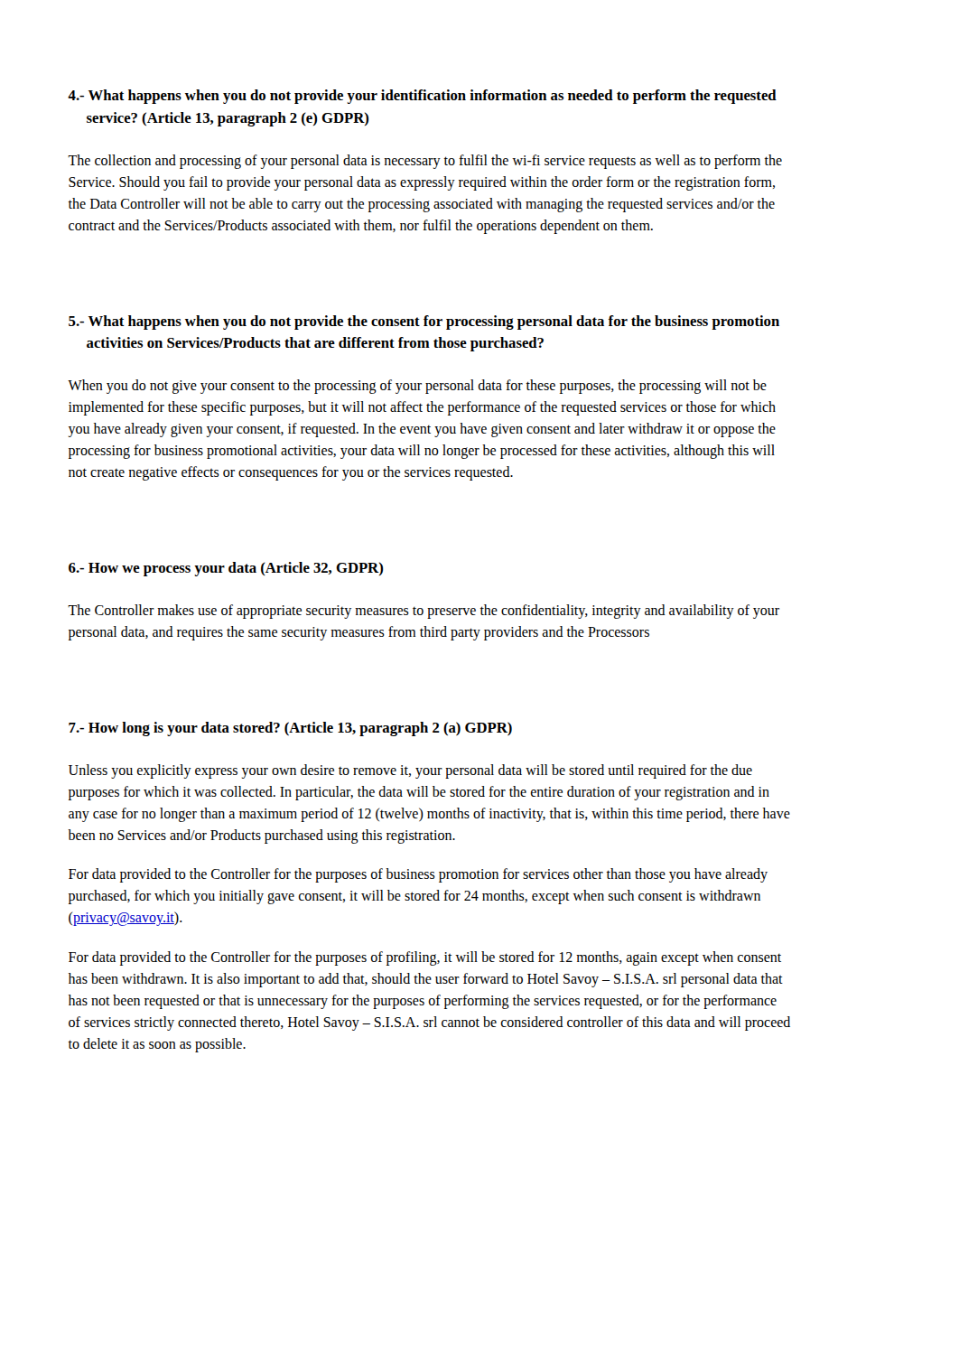4.- What happens when you do not provide your identification information as needed to perform the requested service? (Article 13, paragraph 2 (e) GDPR)
The collection and processing of your personal data is necessary to fulfil the wi-fi service requests as well as to perform the Service. Should you fail to provide your personal data as expressly required within the order form or the registration form, the Data Controller will not be able to carry out the processing associated with managing the requested services and/or the contract and the Services/Products associated with them, nor fulfil the operations dependent on them.
5.- What happens when you do not provide the consent for processing personal data for the business promotion activities on Services/Products that are different from those purchased?
When you do not give your consent to the processing of your personal data for these purposes, the processing will not be implemented for these specific purposes, but it will not affect the performance of the requested services or those for which you have already given your consent, if requested. In the event you have given consent and later withdraw it or oppose the processing for business promotional activities, your data will no longer be processed for these activities, although this will not create negative effects or consequences for you or the services requested.
6.- How we process your data (Article 32, GDPR)
The Controller makes use of appropriate security measures to preserve the confidentiality, integrity and availability of your personal data, and requires the same security measures from third party providers and the Processors
7.- How long is your data stored? (Article 13, paragraph 2 (a) GDPR)
Unless you explicitly express your own desire to remove it, your personal data will be stored until required for the due purposes for which it was collected. In particular, the data will be stored for the entire duration of your registration and in any case for no longer than a maximum period of 12 (twelve) months of inactivity, that is, within this time period, there have been no Services and/or Products purchased using this registration.
For data provided to the Controller for the purposes of business promotion for services other than those you have already purchased, for which you initially gave consent, it will be stored for 24 months, except when such consent is withdrawn (privacy@savoy.it).
For data provided to the Controller for the purposes of profiling, it will be stored for 12 months, again except when consent has been withdrawn. It is also important to add that, should the user forward to Hotel Savoy – S.I.S.A. srl personal data that has not been requested or that is unnecessary for the purposes of performing the services requested, or for the performance of services strictly connected thereto, Hotel Savoy – S.I.S.A. srl cannot be considered controller of this data and will proceed to delete it as soon as possible.